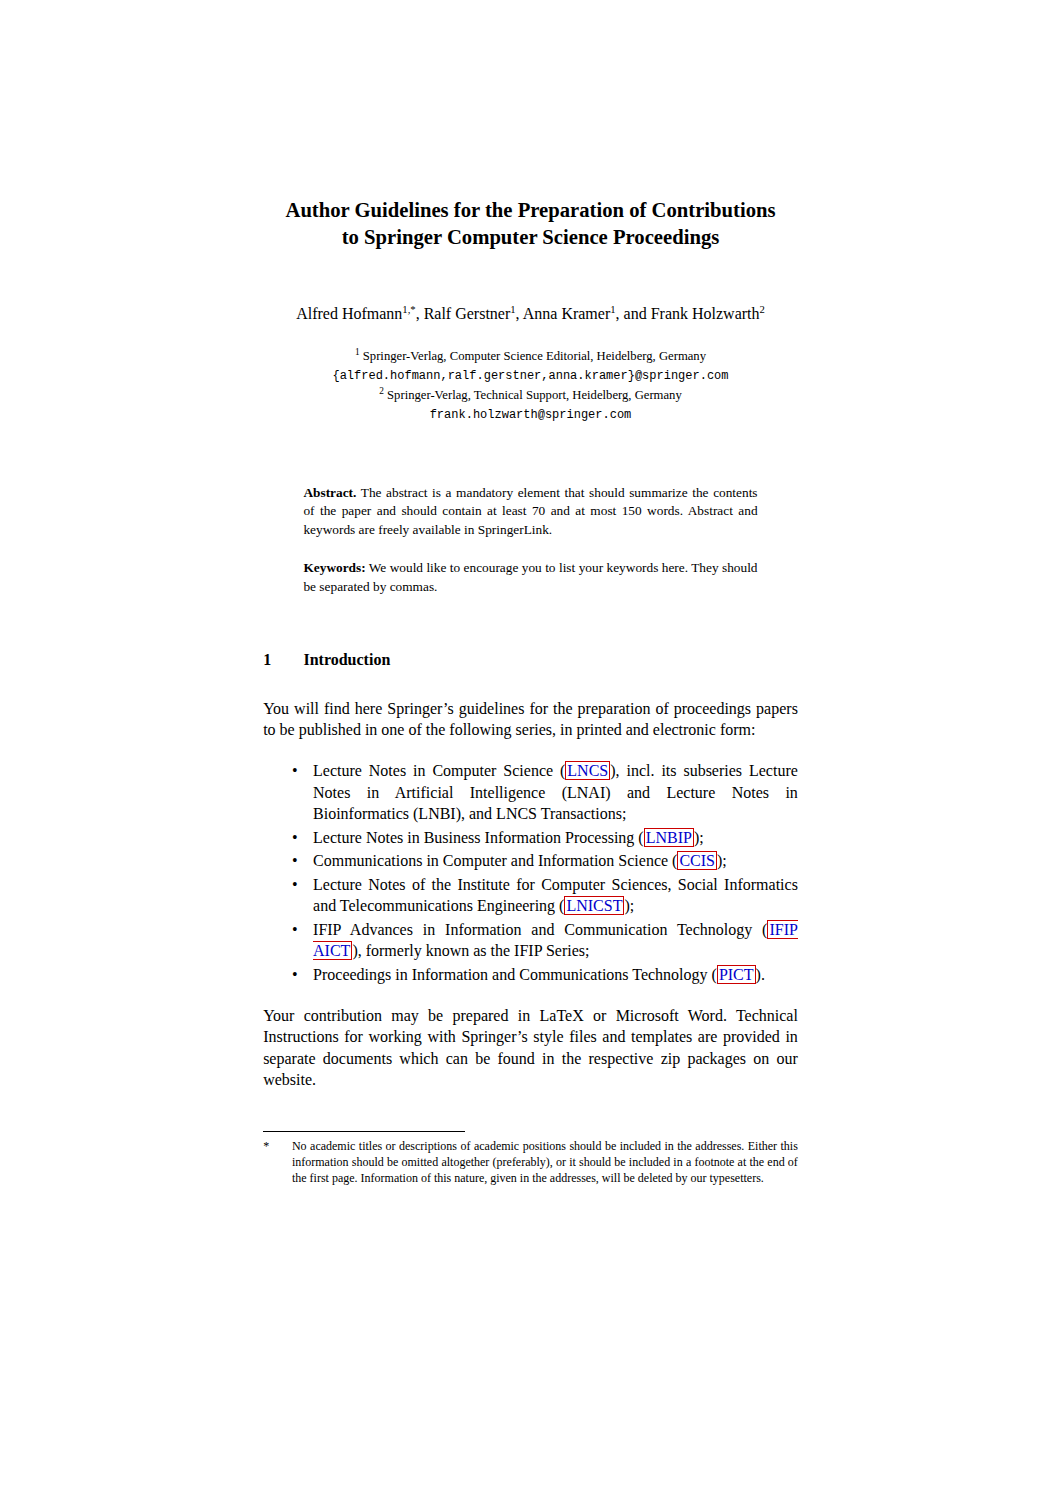Author Guidelines for the Preparation of Contributions
to Springer Computer Science Proceedings
Alfred Hofmann1,*, Ralf Gerstner1, Anna Kramer1, and Frank Holzwarth2
1 Springer-Verlag, Computer Science Editorial, Heidelberg, Germany
{alfred.hofmann,ralf.gerstner,anna.kramer}@springer.com
2 Springer-Verlag, Technical Support, Heidelberg, Germany
frank.holzwarth@springer.com
Abstract. The abstract is a mandatory element that should summarize the contents of the paper and should contain at least 70 and at most 150 words. Abstract and keywords are freely available in SpringerLink.
Keywords: We would like to encourage you to list your keywords here. They should be separated by commas.
1 Introduction
You will find here Springer’s guidelines for the preparation of proceedings papers to be published in one of the following series, in printed and electronic form:
Lecture Notes in Computer Science (LNCS), incl. its subseries Lecture Notes in Artificial Intelligence (LNAI) and Lecture Notes in Bioinformatics (LNBI), and LNCS Transactions;
Lecture Notes in Business Information Processing (LNBIP);
Communications in Computer and Information Science (CCIS);
Lecture Notes of the Institute for Computer Sciences, Social Informatics and Telecommunications Engineering (LNICST);
IFIP Advances in Information and Communication Technology (IFIP AICT), formerly known as the IFIP Series;
Proceedings in Information and Communications Technology (PICT).
Your contribution may be prepared in LaTeX or Microsoft Word. Technical Instructions for working with Springer’s style files and templates are provided in separate documents which can be found in the respective zip packages on our website.
*
No academic titles or descriptions of academic positions should be included in the addresses. Either this information should be omitted altogether (preferably), or it should be included in a footnote at the end of the first page. Information of this nature, given in the addresses, will be deleted by our typesetters.